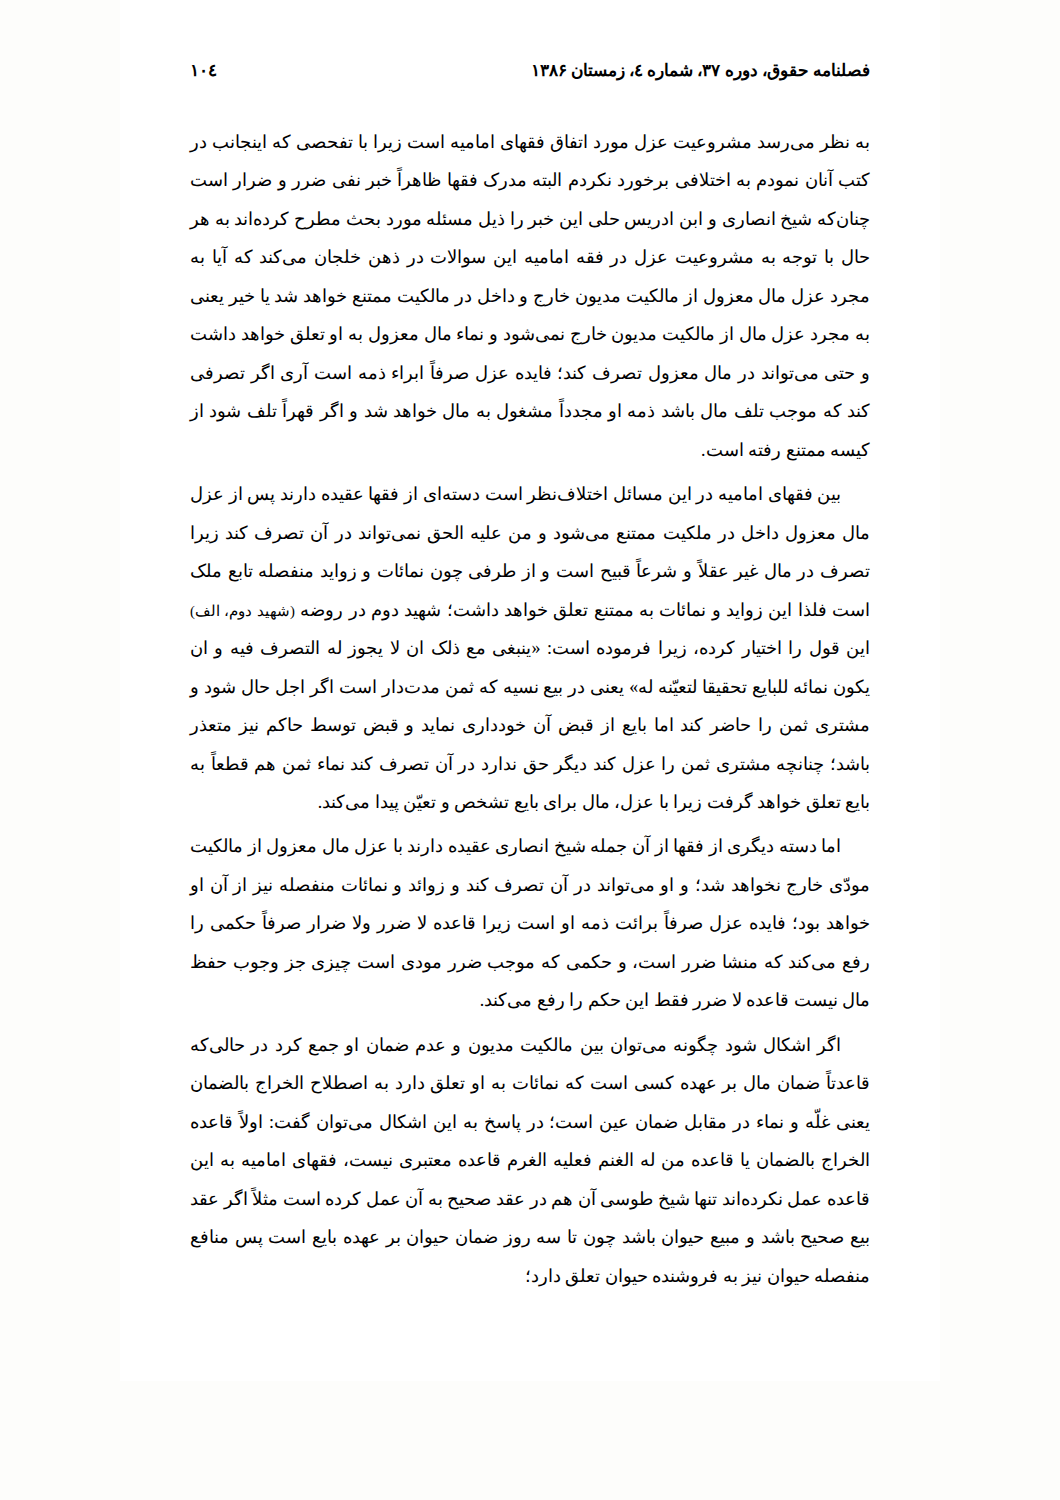فصلنامه حقوق، دوره ۳۷، شماره ٤، زمستان ۱۳۸۶ ۱۰٤
به نظر می‌رسد مشروعیت عزل مورد اتفاق فقهای امامیه است زیرا با تفحصی که اینجانب در کتب آنان نمودم به اختلافی برخورد نکردم البته مدرک فقها ظاهراً خبر نفی ضرر و ضرار است چنان‌که شیخ انصاری و ابن ادریس حلی این خبر را ذیل مسئله مورد بحث مطرح کرده‌اند به هر حال با توجه به مشروعیت عزل در فقه امامیه این سوالات در ذهن خلجان می‌کند که آیا به مجرد عزل مال معزول از مالکیت مدیون خارج و داخل در مالکیت ممتنع خواهد شد یا خیر یعنی به مجرد عزل مال از مالکیت مدیون خارج نمی‌شود و نماء مال معزول به او تعلق خواهد داشت و حتی می‌تواند در مال معزول تصرف کند؛ فایده عزل صرفاً ابراء ذمه است آری اگر تصرفی کند که موجب تلف مال باشد ذمه او مجدداً مشغول به مال خواهد شد و اگر قهراً تلف شود از کیسه ممتنع رفته است.
بین فقهای امامیه در این مسائل اختلاف‌نظر است دسته‌ای از فقها عقیده دارند پس از عزل مال معزول داخل در ملکیت ممتنع می‌شود و من علیه الحق نمی‌تواند در آن تصرف کند زیرا تصرف در مال غیر عقلاً و شرعاً قبیح است و از طرفی چون نمائات و زواید منفصله تابع ملک است فلذا این زواید و نمائات به ممتنع تعلق خواهد داشت؛ شهید دوم در روضه (شهید دوم، الف) این قول را اختیار کرده، زیرا فرموده است: «ینبغی مع ذلک ان لا یجوز له التصرف فیه و ان یکون نمائه للبایع تحقیقا لتعیّنه له» یعنی در بیع نسیه که ثمن مدت‌دار است اگر اجل حال شود و مشتری ثمن را حاضر کند اما بایع از قبض آن خودداری نماید و قبض توسط حاکم نیز متعذر باشد؛ چنانچه مشتری ثمن را عزل کند دیگر حق ندارد در آن تصرف کند نماء ثمن هم قطعاً به بایع تعلق خواهد گرفت زیرا با عزل، مال برای بایع تشخص و تعیّن پیدا می‌کند.
اما دسته دیگری از فقها از آن جمله شیخ انصاری عقیده دارند با عزل مال معزول از مالکیت مودّی خارج نخواهد شد؛ و او می‌تواند در آن تصرف کند و زوائد و نمائات منفصله نیز از آن او خواهد بود؛ فایده عزل صرفاً برائت ذمه او است زیرا قاعده لا ضرر ولا ضرار صرفاً حکمی را رفع می‌کند که منشا ضرر است، و حکمی که موجب ضرر مودی است چیزی جز وجوب حفظ مال نیست قاعده لا ضرر فقط این حکم را رفع می‌کند.
اگر اشکال شود چگونه می‌توان بین مالکیت مدیون و عدم ضمان او جمع کرد در حالی‌که قاعدتاً ضمان مال بر عهده کسی است که نمائات به او تعلق دارد به اصطلاح الخراج بالضمان یعنی غلّه و نماء در مقابل ضمان عین است؛ در پاسخ به این اشکال می‌توان گفت: اولاً قاعده الخراج بالضمان یا قاعده من له الغنم فعلیه الغرم قاعده معتبری نیست، فقهای امامیه به این قاعده عمل نکرده‌اند تنها شیخ طوسی آن هم در عقد صحیح به آن عمل کرده است مثلاً اگر عقد بیع صحیح باشد و مبیع حیوان باشد چون تا سه روز ضمان حیوان بر عهده بایع است پس منافع منفصله حیوان نیز به فروشنده حیوان تعلق دارد؛